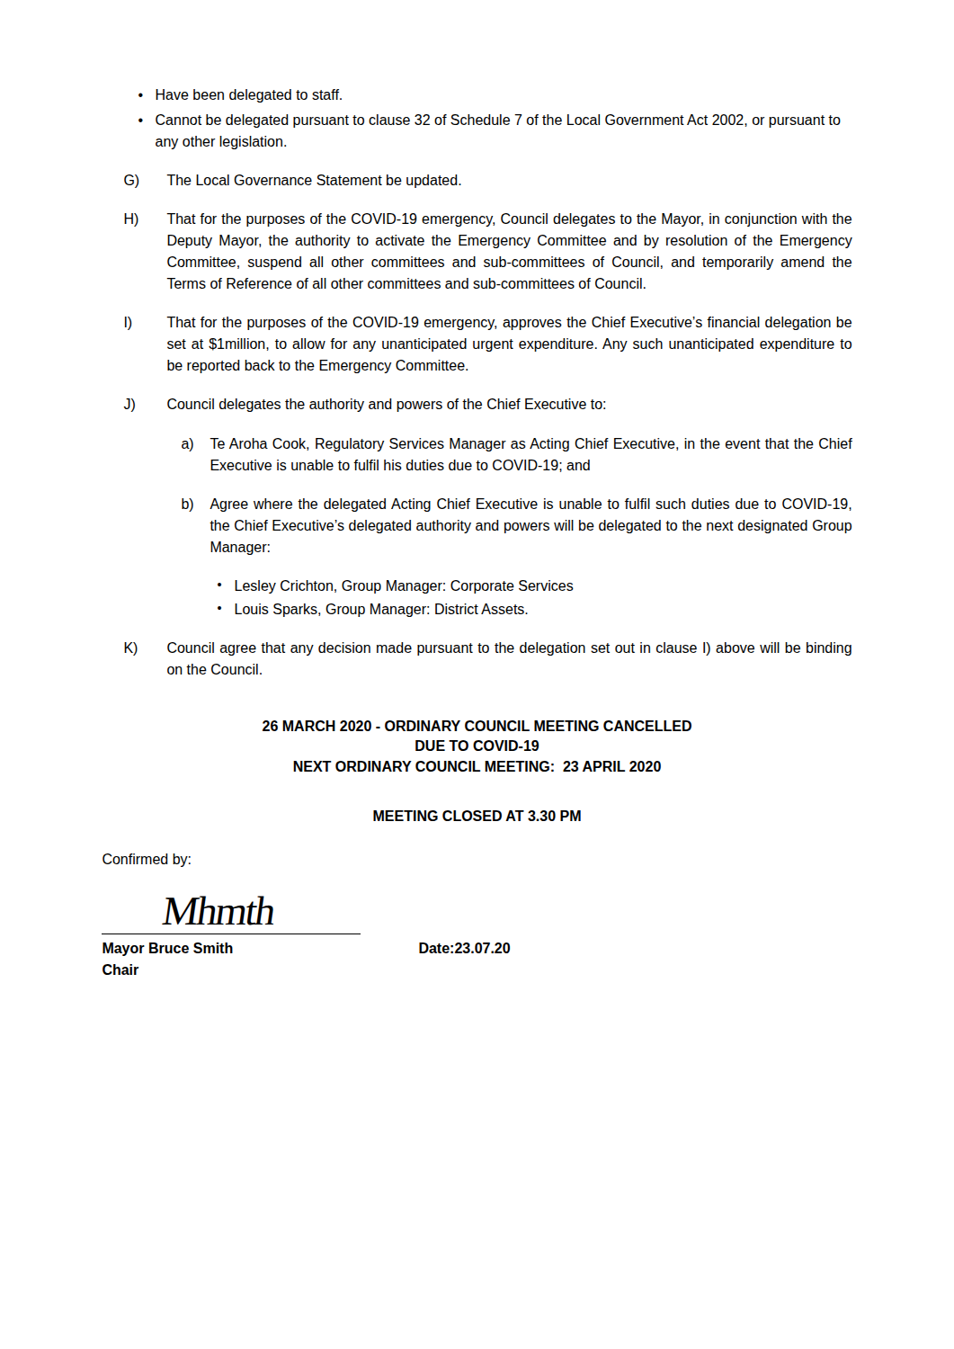Have been delegated to staff.
Cannot be delegated pursuant to clause 32 of Schedule 7 of the Local Government Act 2002, or pursuant to any other legislation.
G)
The Local Governance Statement be updated.
H)
That for the purposes of the COVID-19 emergency, Council delegates to the Mayor, in conjunction with the Deputy Mayor, the authority to activate the Emergency Committee and by resolution of the Emergency Committee, suspend all other committees and sub-committees of Council, and temporarily amend the Terms of Reference of all other committees and sub-committees of Council.
I)
That for the purposes of the COVID-19 emergency, approves the Chief Executive’s financial delegation be set at $1million, to allow for any unanticipated urgent expenditure. Any such unanticipated expenditure to be reported back to the Emergency Committee.
J)
Council delegates the authority and powers of the Chief Executive to:
a)
Te Aroha Cook, Regulatory Services Manager as Acting Chief Executive, in the event that the Chief Executive is unable to fulfil his duties due to COVID-19; and
b)
Agree where the delegated Acting Chief Executive is unable to fulfil such duties due to COVID-19, the Chief Executive’s delegated authority and powers will be delegated to the next designated Group Manager:
Lesley Crichton, Group Manager: Corporate Services
Louis Sparks, Group Manager: District Assets.
K)
Council agree that any decision made pursuant to the delegation set out in clause I) above will be binding on the Council.
26 MARCH 2020 - ORDINARY COUNCIL MEETING CANCELLED
DUE TO COVID-19
NEXT ORDINARY COUNCIL MEETING: 23 APRIL 2020
MEETING CLOSED AT 3.30 PM
Confirmed by:
Mhmth
Mayor Bruce Smith
Chair
Date:23.07.20